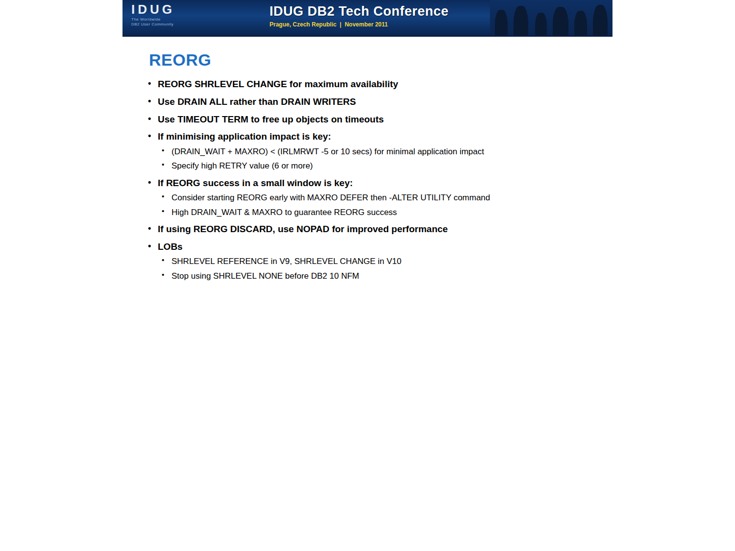IDUG
The Worldwide
DB2 User Community
IDUG DB2 Tech Conference
Prague, Czech Republic | November 2011
REORG
REORG SHRLEVEL CHANGE for maximum availability
Use DRAIN ALL rather than DRAIN WRITERS
Use TIMEOUT TERM to free up objects on timeouts
If minimising application impact is key:
(DRAIN_WAIT + MAXRO) < (IRLMRWT -5 or 10 secs) for minimal application impact
Specify high RETRY value (6 or more)
If REORG success in a small window is key:
Consider starting REORG early with MAXRO DEFER then -ALTER UTILITY command
High DRAIN_WAIT & MAXRO to guarantee REORG success
If using REORG DISCARD, use NOPAD for improved performance
LOBs
SHRLEVEL REFERENCE in V9, SHRLEVEL CHANGE in V10
Stop using SHRLEVEL NONE before DB2 10 NFM